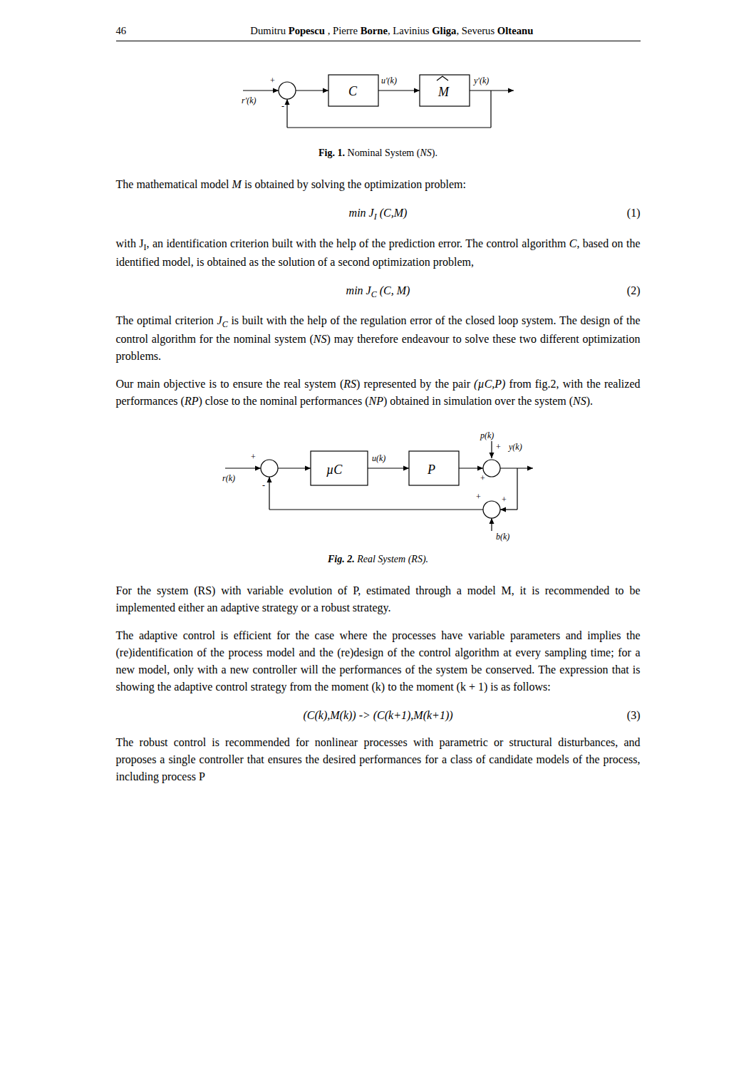46 Dumitru Popescu , Pierre Borne, Lavinius Gliga, Severus Olteanu
r'(k) + - C u'(k) M y'(k)
Fig. 1. Nominal System (NS).
The mathematical model M is obtained by solving the optimization problem:
min JI (C,M) (1)
with JI, an identification criterion built with the help of the prediction error. The control algorithm C, based on the identified model, is obtained as the solution of a second optimization problem,
min JC (C, M) (2)
The optimal criterion JC is built with the help of the regulation error of the closed loop system. The design of the control algorithm for the nominal system (NS) may therefore endeavour to solve these two different optimization problems.
Our main objective is to ensure the real system (RS) represented by the pair (µC,P) from fig.2, with the realized performances (RP) close to the nominal performances (NP) obtained in simulation over the system (NS).
r(k) + - µC u(k) P p(k) + + y(k) + b(k) +
Fig. 2. Real System (RS).
For the system (RS) with variable evolution of P, estimated through a model M, it is recommended to be implemented either an adaptive strategy or a robust strategy.
The adaptive control is efficient for the case where the processes have variable parameters and implies the (re)identification of the process model and the (re)design of the control algorithm at every sampling time; for a new model, only with a new controller will the performances of the system be conserved. The expression that is showing the adaptive control strategy from the moment (k) to the moment (k + 1) is as follows:
(C(k),M(k)) -> (C(k+1),M(k+1)) (3)
The robust control is recommended for nonlinear processes with parametric or structural disturbances, and proposes a single controller that ensures the desired performances for a class of candidate models of the process, including process P